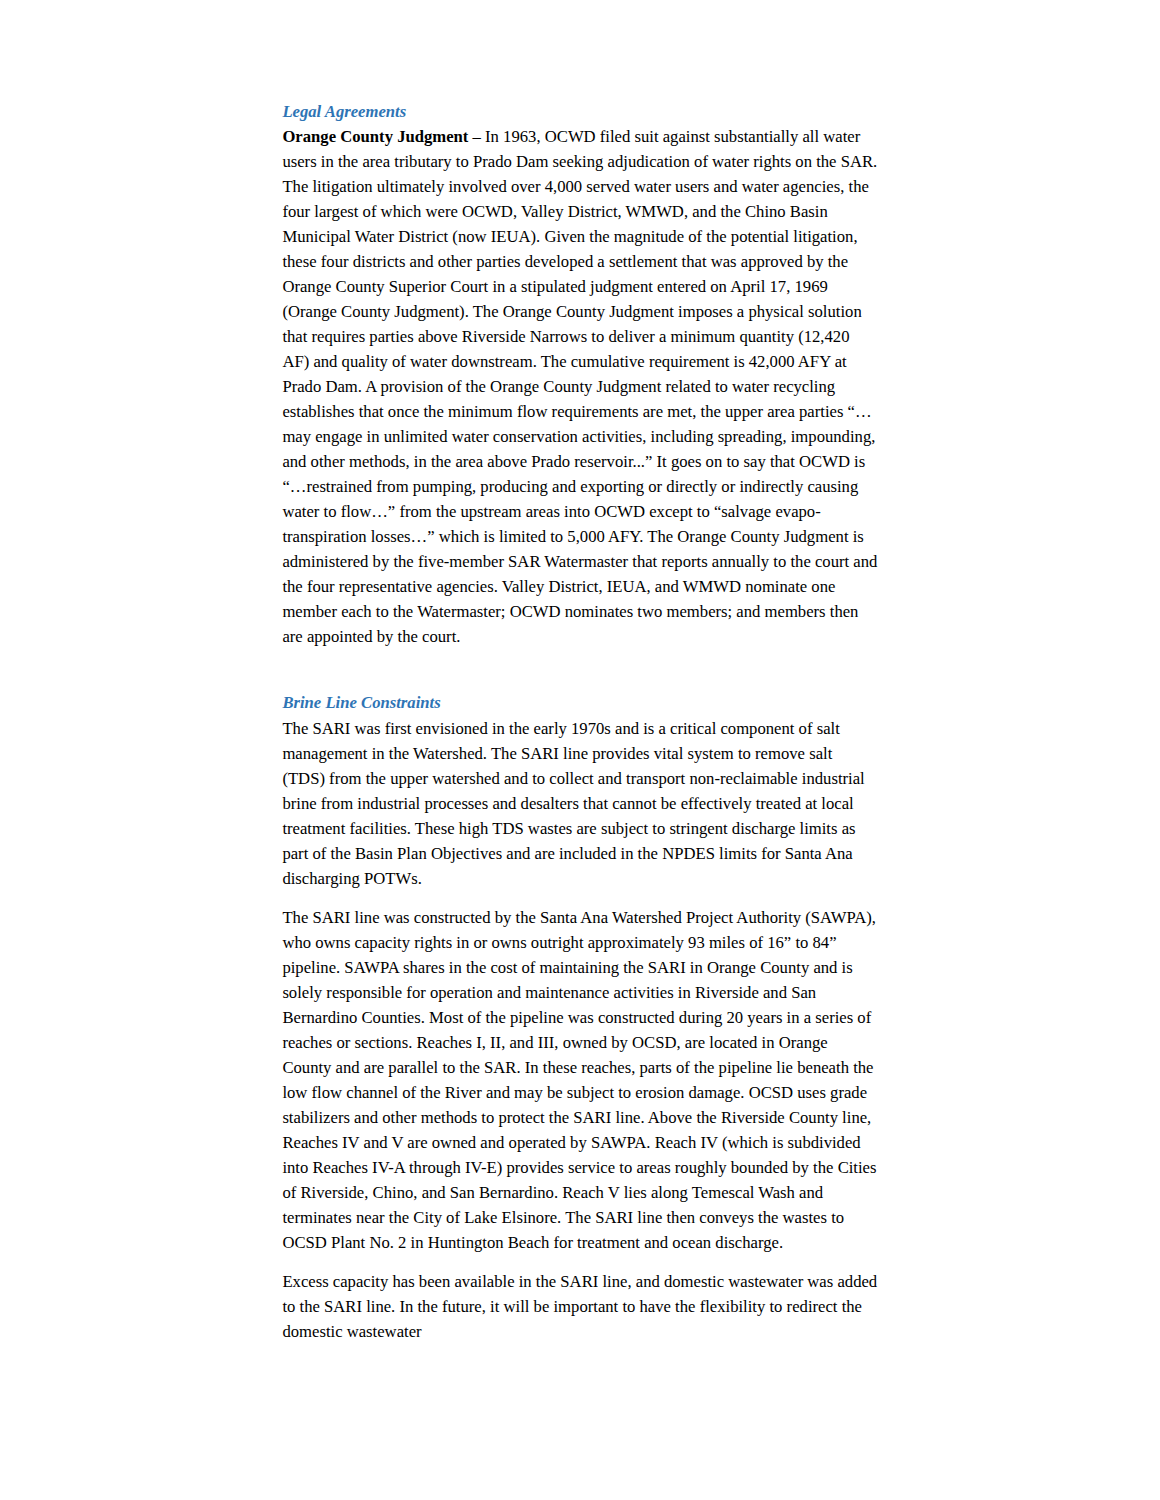Legal Agreements
Orange County Judgment – In 1963, OCWD filed suit against substantially all water users in the area tributary to Prado Dam seeking adjudication of water rights on the SAR. The litigation ultimately involved over 4,000 served water users and water agencies, the four largest of which were OCWD, Valley District, WMWD, and the Chino Basin Municipal Water District (now IEUA). Given the magnitude of the potential litigation, these four districts and other parties developed a settlement that was approved by the Orange County Superior Court in a stipulated judgment entered on April 17, 1969 (Orange County Judgment). The Orange County Judgment imposes a physical solution that requires parties above Riverside Narrows to deliver a minimum quantity (12,420 AF) and quality of water downstream. The cumulative requirement is 42,000 AFY at Prado Dam. A provision of the Orange County Judgment related to water recycling establishes that once the minimum flow requirements are met, the upper area parties “…may engage in unlimited water conservation activities, including spreading, impounding, and other methods, in the area above Prado reservoir...” It goes on to say that OCWD is “…restrained from pumping, producing and exporting or directly or indirectly causing water to flow…” from the upstream areas into OCWD except to “salvage evapo-transpiration losses…” which is limited to 5,000 AFY. The Orange County Judgment is administered by the five-member SAR Watermaster that reports annually to the court and the four representative agencies. Valley District, IEUA, and WMWD nominate one member each to the Watermaster; OCWD nominates two members; and members then are appointed by the court.
Brine Line Constraints
The SARI was first envisioned in the early 1970s and is a critical component of salt management in the Watershed. The SARI line provides vital system to remove salt (TDS) from the upper watershed and to collect and transport non-reclaimable industrial brine from industrial processes and desalters that cannot be effectively treated at local treatment facilities. These high TDS wastes are subject to stringent discharge limits as part of the Basin Plan Objectives and are included in the NPDES limits for Santa Ana discharging POTWs.
The SARI line was constructed by the Santa Ana Watershed Project Authority (SAWPA), who owns capacity rights in or owns outright approximately 93 miles of 16” to 84” pipeline. SAWPA shares in the cost of maintaining the SARI in Orange County and is solely responsible for operation and maintenance activities in Riverside and San Bernardino Counties. Most of the pipeline was constructed during 20 years in a series of reaches or sections. Reaches I, II, and III, owned by OCSD, are located in Orange County and are parallel to the SAR. In these reaches, parts of the pipeline lie beneath the low flow channel of the River and may be subject to erosion damage. OCSD uses grade stabilizers and other methods to protect the SARI line. Above the Riverside County line, Reaches IV and V are owned and operated by SAWPA. Reach IV (which is subdivided into Reaches IV-A through IV-E) provides service to areas roughly bounded by the Cities of Riverside, Chino, and San Bernardino. Reach V lies along Temescal Wash and terminates near the City of Lake Elsinore. The SARI line then conveys the wastes to OCSD Plant No. 2 in Huntington Beach for treatment and ocean discharge.
Excess capacity has been available in the SARI line, and domestic wastewater was added to the SARI line. In the future, it will be important to have the flexibility to redirect the domestic wastewater